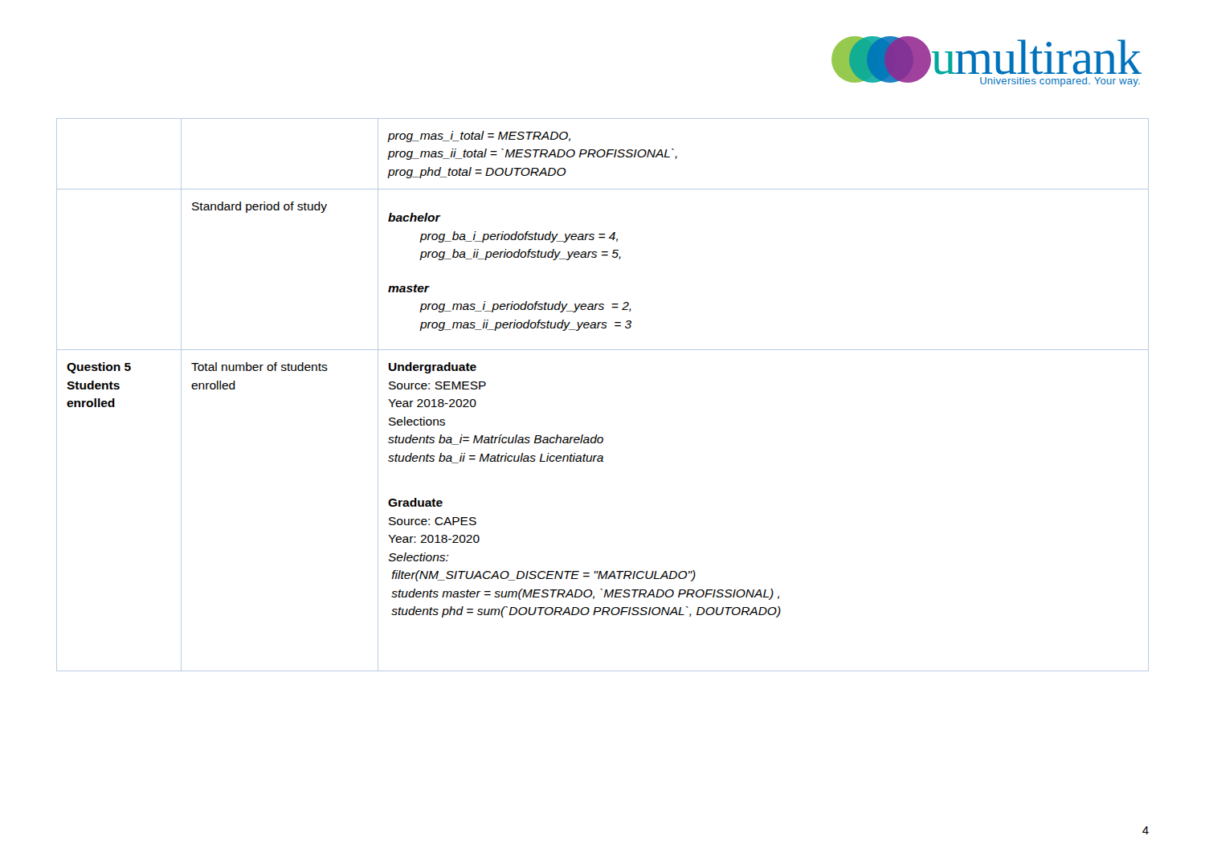umultirank
Universities compared. Your way.
| | | prog_mas_i_total = MESTRADO, prog_mas_ii_total = `MESTRADO PROFISSIONAL`, prog_phd_total = DOUTORADO |
| | Standard period of study | bachelor prog_ba_i_periodofstudy_years = 4, prog_ba_ii_periodofstudy_years = 5, master prog_mas_i_periodofstudy_years = 2, prog_mas_ii_periodofstudy_years = 3 |
| Question 5 Students enrolled | Total number of students enrolled | Undergraduate Source: SEMESP Year 2018-2020 Selections students ba_i= Matrículas Bacharelado students ba_ii = Matriculas Licentiatura Graduate Source: CAPES Year: 2018-2020 Selections: filter(NM_SITUACAO_DISCENTE = "MATRICULADO") students master = sum(MESTRADO, `MESTRADO PROFISSIONAL) , students phd = sum(`DOUTORADO PROFISSIONAL`, DOUTORADO) |
4